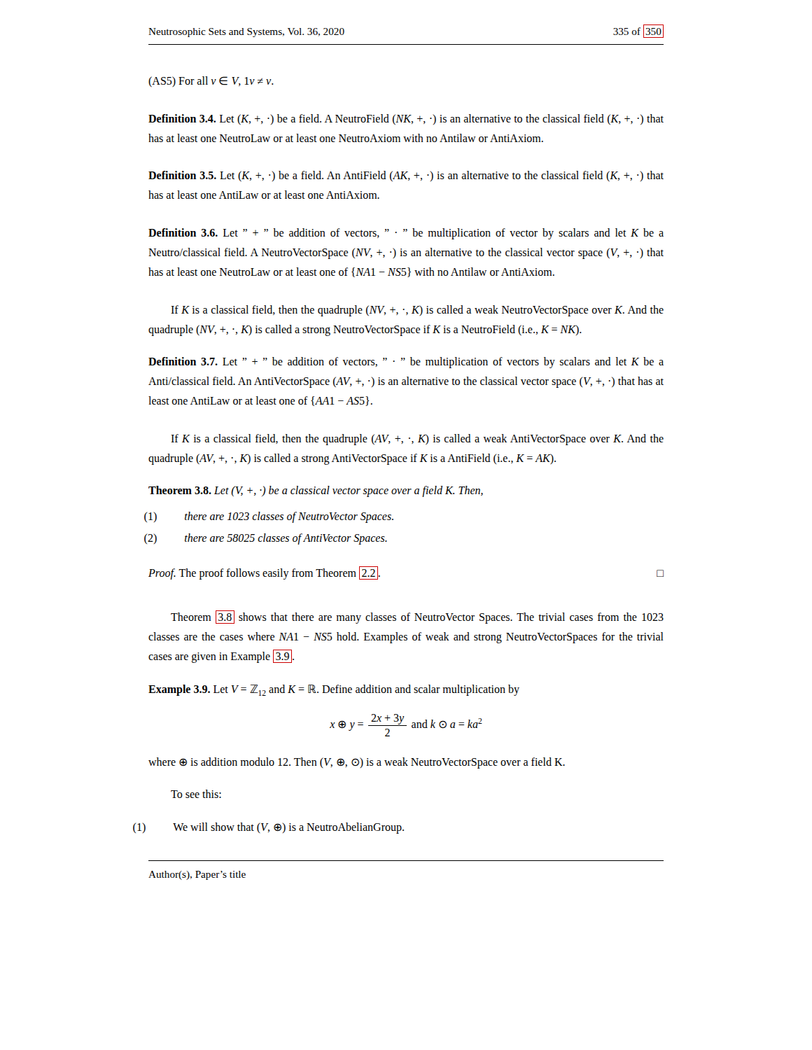Neutrosophic Sets and Systems, Vol. 36, 2020 335 of 350
(AS5) For all v ∈ V, 1v ≠ v.
Definition 3.4. Let (K, +, ·) be a field. A NeutroField (NK, +, ·) is an alternative to the classical field (K, +, ·) that has at least one NeutroLaw or at least one NeutroAxiom with no Antilaw or AntiAxiom.
Definition 3.5. Let (K, +, ·) be a field. An AntiField (AK, +, ·) is an alternative to the classical field (K, +, ·) that has at least one AntiLaw or at least one AntiAxiom.
Definition 3.6. Let ” + ” be addition of vectors, ” · ” be multiplication of vector by scalars and let K be a Neutro/classical field. A NeutroVectorSpace (NV, +, ·) is an alternative to the classical vector space (V, +, ·) that has at least one NeutroLaw or at least one of {NA1 − NS5} with no Antilaw or AntiAxiom.
If K is a classical field, then the quadruple (NV, +, ·, K) is called a weak NeutroVectorSpace over K. And the quadruple (NV, +, ·, K) is called a strong NeutroVectorSpace if K is a NeutroField (i.e., K = NK).
Definition 3.7. Let ” + ” be addition of vectors, ” · ” be multiplication of vectors by scalars and let K be a Anti/classical field. An AntiVectorSpace (AV, +, ·) is an alternative to the classical vector space (V, +, ·) that has at least one AntiLaw or at least one of {AA1 − AS5}.
If K is a classical field, then the quadruple (AV, +, ·, K) is called a weak AntiVectorSpace over K. And the quadruple (AV, +, ·, K) is called a strong AntiVectorSpace if K is a AntiField (i.e., K = AK).
Theorem 3.8. Let (V, +, ·) be a classical vector space over a field K. Then,
there are 1023 classes of NeutroVector Spaces.
there are 58025 classes of AntiVector Spaces.
Proof. The proof follows easily from Theorem 2.2. □
Theorem 3.8 shows that there are many classes of NeutroVector Spaces. The trivial cases from the 1023 classes are the cases where NA1 − NS5 hold. Examples of weak and strong NeutroVectorSpaces for the trivial cases are given in Example 3.9.
Example 3.9. Let V = ℤ12 and K = ℝ. Define addition and scalar multiplication by
x ⊕ y = 2x + 3y 2 and k ⊙ a = ka2
where ⊕ is addition modulo 12. Then (V, ⊕, ⊙) is a weak NeutroVectorSpace over a field K.
To see this:
We will show that (V, ⊕) is a NeutroAbelianGroup.
Author(s), Paper’s title